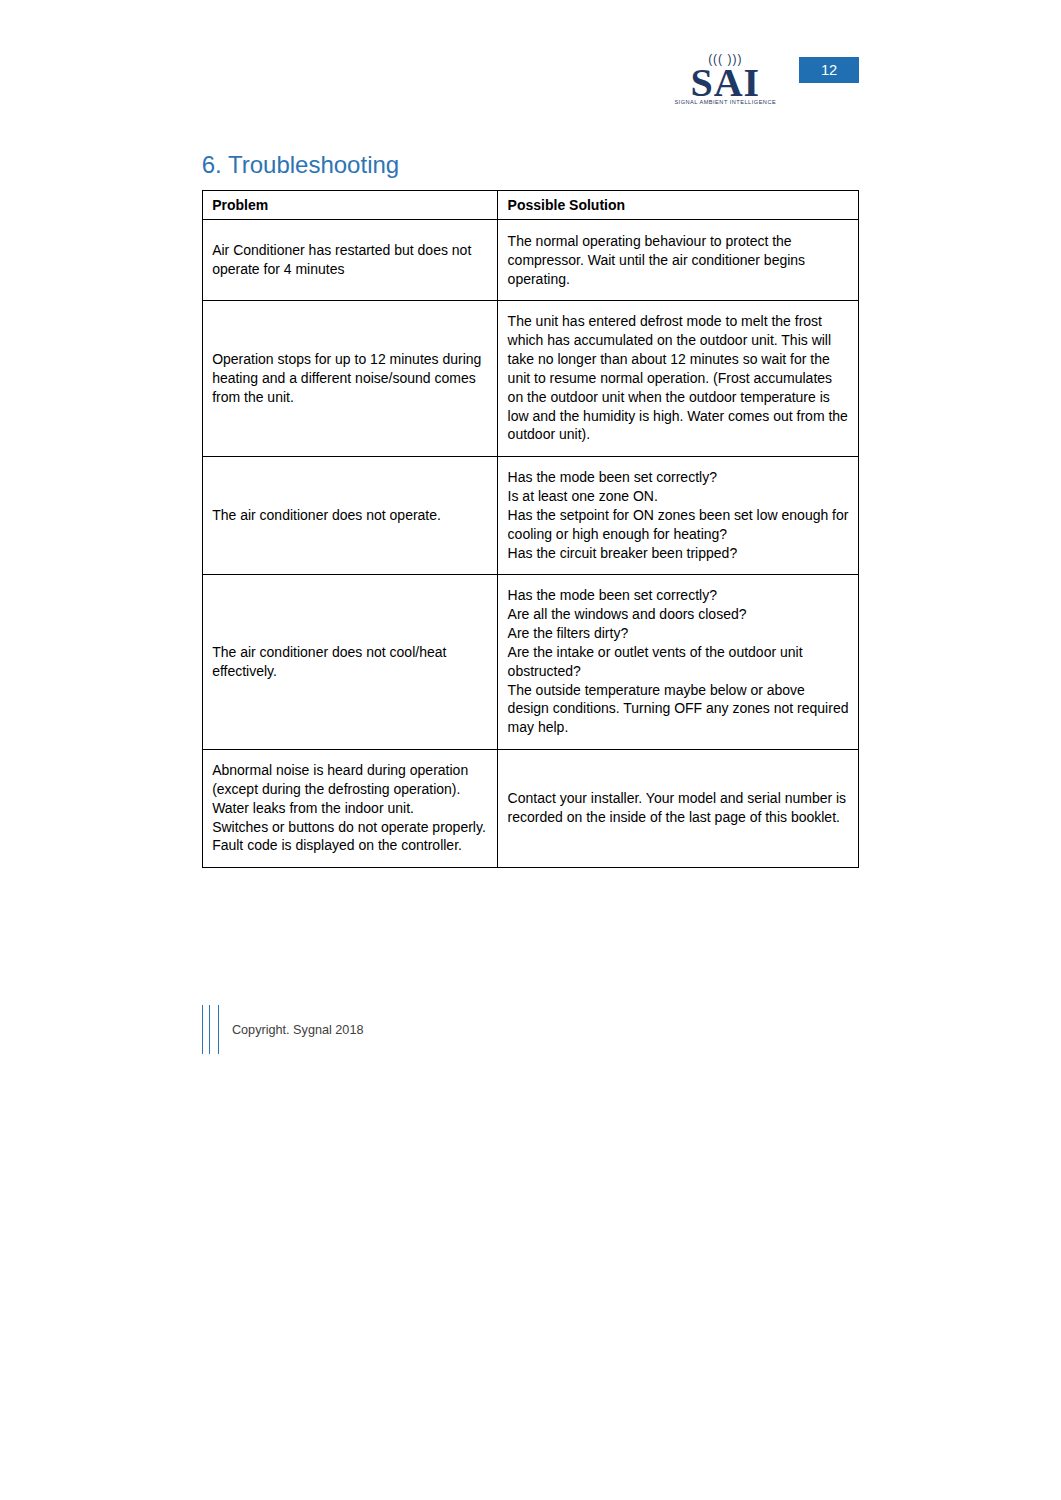12
((( ))) SAI SIGNAL AMBIENT INTELLIGENCE
6. Troubleshooting
| Problem | Possible Solution |
| --- | --- |
| Air Conditioner has restarted but does not operate for 4 minutes | The normal operating behaviour to protect the compressor. Wait until the air conditioner begins operating. |
| Operation stops for up to 12 minutes during heating and a different noise/sound comes from the unit. | The unit has entered defrost mode to melt the frost which has accumulated on the outdoor unit. This will take no longer than about 12 minutes so wait for the unit to resume normal operation. (Frost accumulates on the outdoor unit when the outdoor temperature is low and the humidity is high. Water comes out from the outdoor unit). |
| The air conditioner does not operate. | Has the mode been set correctly? Is at least one zone ON. Has the setpoint for ON zones been set low enough for cooling or high enough for heating? Has the circuit breaker been tripped? |
| The air conditioner does not cool/heat effectively. | Has the mode been set correctly? Are all the windows and doors closed? Are the filters dirty? Are the intake or outlet vents of the outdoor unit obstructed? The outside temperature maybe below or above design conditions. Turning OFF any zones not required may help. |
| Abnormal noise is heard during operation (except during the defrosting operation). Water leaks from the indoor unit. Switches or buttons do not operate properly. Fault code is displayed on the controller. | Contact your installer. Your model and serial number is recorded on the inside of the last page of this booklet. |
Copyright. Sygnal 2018